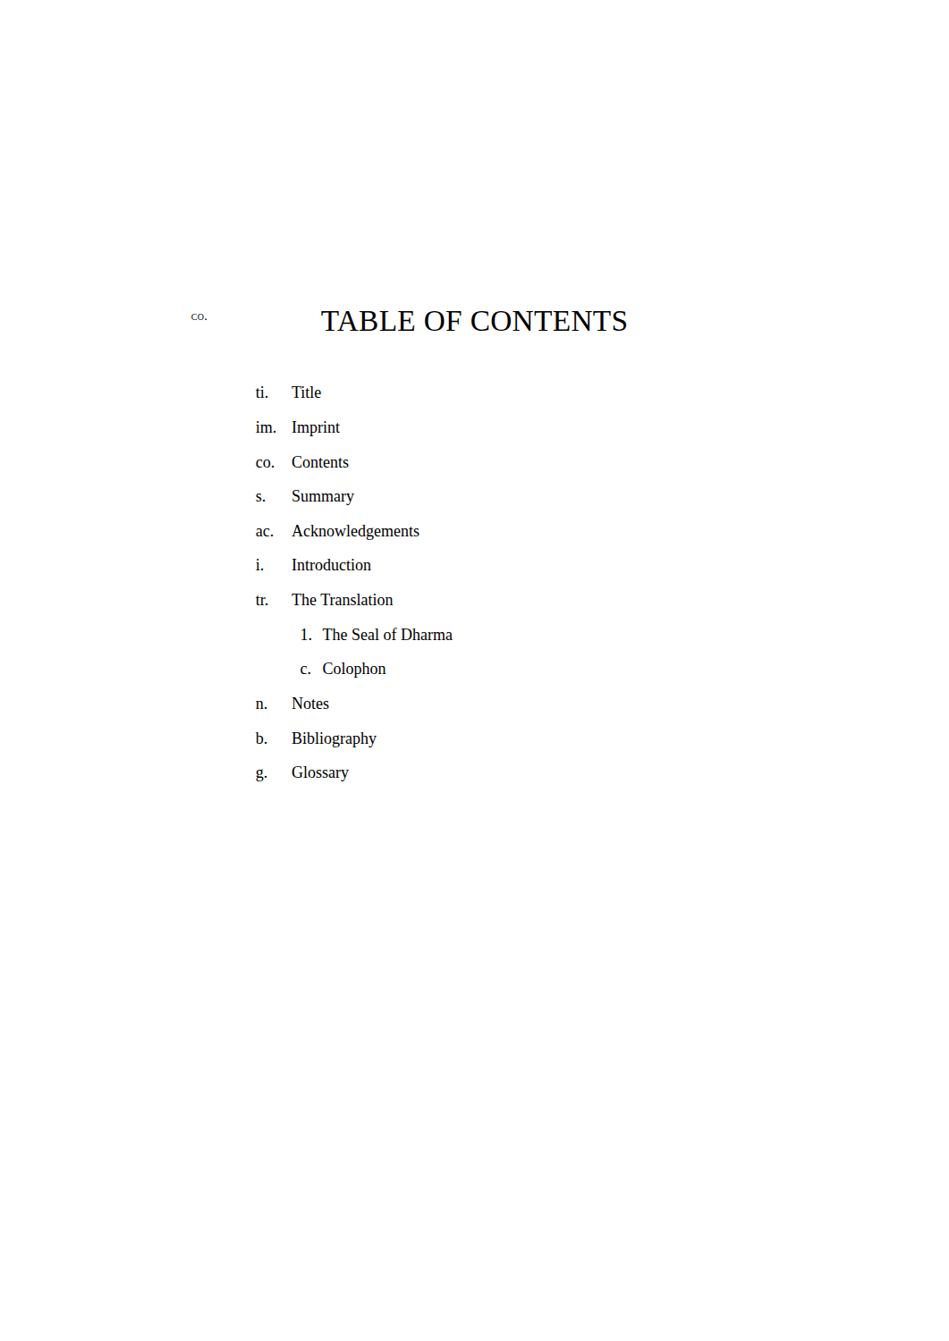co.
TABLE OF CONTENTS
ti. Title
im. Imprint
co. Contents
s. Summary
ac. Acknowledgements
i. Introduction
tr. The Translation
1. The Seal of Dharma
c. Colophon
n. Notes
b. Bibliography
g. Glossary